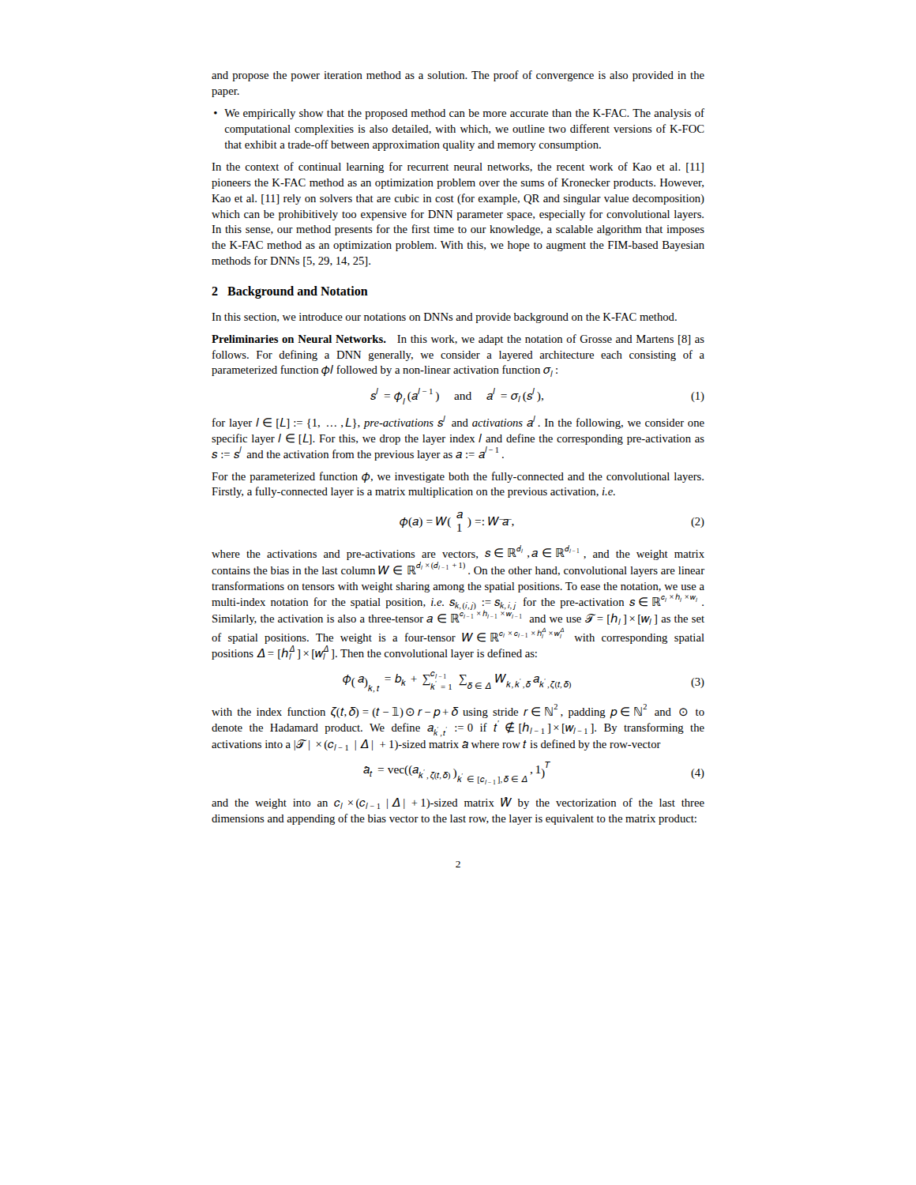and propose the power iteration method as a solution. The proof of convergence is also provided in the paper.
We empirically show that the proposed method can be more accurate than the K-FAC. The analysis of computational complexities is also detailed, with which, we outline two different versions of K-FOC that exhibit a trade-off between approximation quality and memory consumption.
In the context of continual learning for recurrent neural networks, the recent work of Kao et al. [11] pioneers the K-FAC method as an optimization problem over the sums of Kronecker products. However, Kao et al. [11] rely on solvers that are cubic in cost (for example, QR and singular value decomposition) which can be prohibitively too expensive for DNN parameter space, especially for convolutional layers. In this sense, our method presents for the first time to our knowledge, a scalable algorithm that imposes the K-FAC method as an optimization problem. With this, we hope to augment the FIM-based Bayesian methods for DNNs [5, 29, 14, 25].
2 Background and Notation
In this section, we introduce our notations on DNNs and provide background on the K-FAC method.
Preliminaries on Neural Networks. In this work, we adapt the notation of Grosse and Martens [8] as follows. For defining a DNN generally, we consider a layered architecture each consisting of a parameterized function ϕl followed by a non-linear activation function σl:
sl = ϕl (al−1) and al = σl (sl) , (1)
for layer l∈[L]:={1,…,L}, pre-activations sl and activations al. In the following, we consider one specific layer l∈[L]. For this, we drop the layer index l and define the corresponding pre-activation as s:=sl and the activation from the previous layer as a:=al−1.
For the parameterized function ϕ, we investigate both the fully-connected and the convolutional layers. Firstly, a fully-connected layer is a matrix multiplication on the previous activation, i.e.
ϕ(a) = W ( a 1 ) =: W a― , (2)
where the activations and pre-activations are vectors, s∈ℝdl,a∈ℝdl−1, and the weight matrix contains the bias in the last column W∈ℝdl×(dl−1+1). On the other hand, convolutional layers are linear transformations on tensors with weight sharing among the spatial positions. To ease the notation, we use a multi-index notation for the spatial position, i.e. sk,(i,j):=sk,i,j for the pre-activation s∈ℝcl×hl×wl. Similarly, the activation is also a three-tensor a∈ℝcl−1×hl−1×wl−1 and we use 𝒯=[hl]×[wl] as the set of spatial positions. The weight is a four-tensor W∈ℝcl×cl−1×hlΔ×wlΔ with corresponding spatial positions Δ=[hlΔ]×[wlΔ]. Then the convolutional layer is defined as:
ϕ(a)k,t = bk + ∑ k′=1 cl−1 ∑ δ∈Δ Wk,k′,δ ak′,ζ(t,δ) (3)
with the index function ζ(t,δ)=(t−𝟙)⊙r−p+δ using stride r∈ℕ2, padding p∈ℕ2 and ⊙ to denote the Hadamard product. We define ak′,t′:=0 if t′∉[hl−1]×[wl−1]. By transforming the activations into a |𝒯|×(cl−1|Δ|+1)-sized matrix â where row t is defined by the row-vector
ât = vec ( ( ak′,ζ(t,δ) )k′∈[cl−1],δ∈Δ , 1 )T (4)
and the weight into an cl×(cl−1|Δ|+1)-sized matrix Ŵ by the vectorization of the last three dimensions and appending of the bias vector to the last row, the layer is equivalent to the matrix product:
2